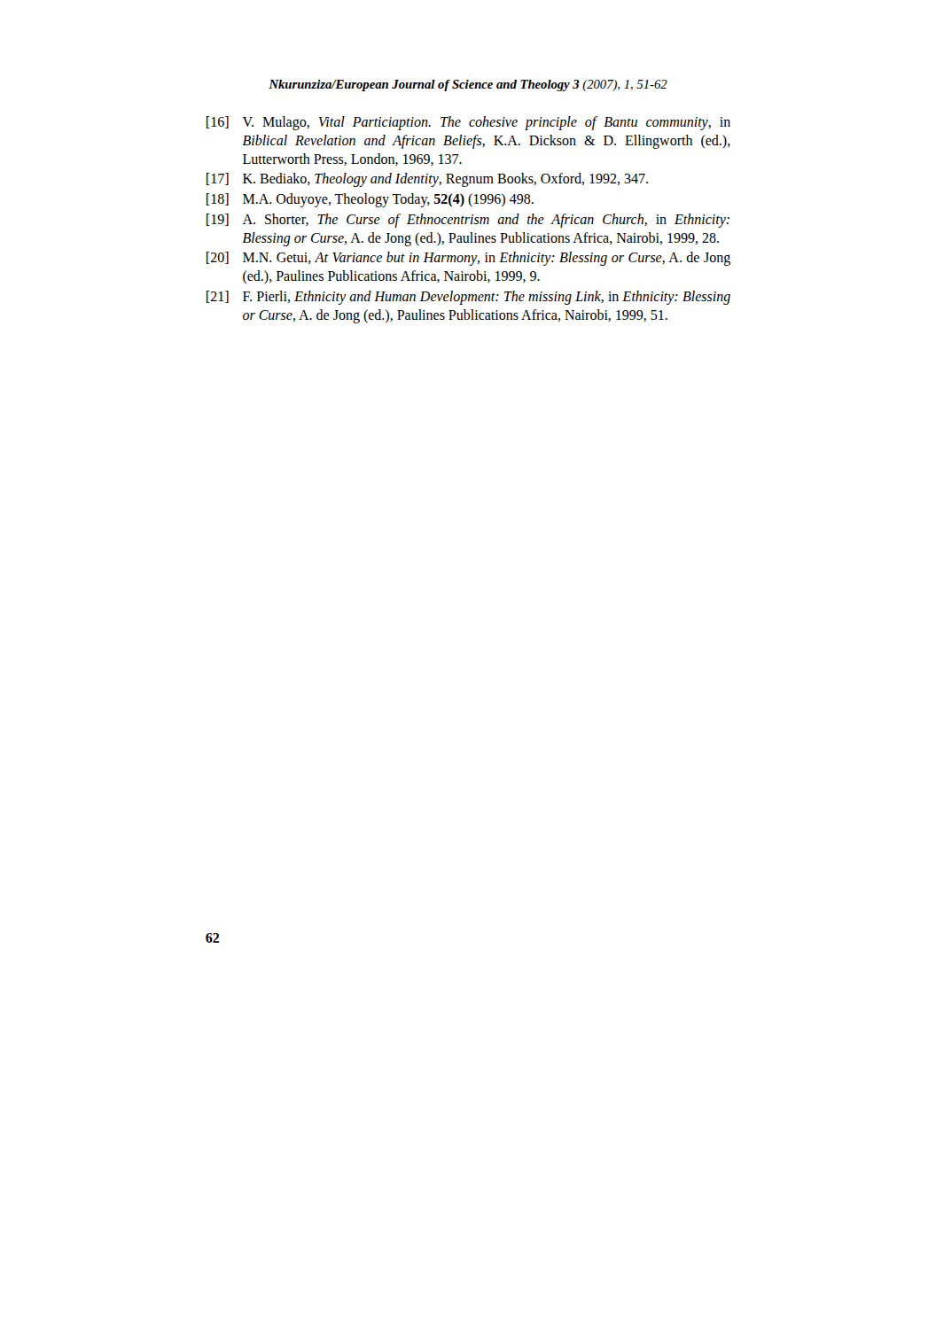Nkurunziza/European Journal of Science and Theology 3 (2007), 1, 51-62
[16] V. Mulago, Vital Particiaption. The cohesive principle of Bantu community, in Biblical Revelation and African Beliefs, K.A. Dickson & D. Ellingworth (ed.), Lutterworth Press, London, 1969, 137.
[17] K. Bediako, Theology and Identity, Regnum Books, Oxford, 1992, 347.
[18] M.A. Oduyoye, Theology Today, 52(4) (1996) 498.
[19] A. Shorter, The Curse of Ethnocentrism and the African Church, in Ethnicity: Blessing or Curse, A. de Jong (ed.), Paulines Publications Africa, Nairobi, 1999, 28.
[20] M.N. Getui, At Variance but in Harmony, in Ethnicity: Blessing or Curse, A. de Jong (ed.), Paulines Publications Africa, Nairobi, 1999, 9.
[21] F. Pierli, Ethnicity and Human Development: The missing Link, in Ethnicity: Blessing or Curse, A. de Jong (ed.), Paulines Publications Africa, Nairobi, 1999, 51.
62